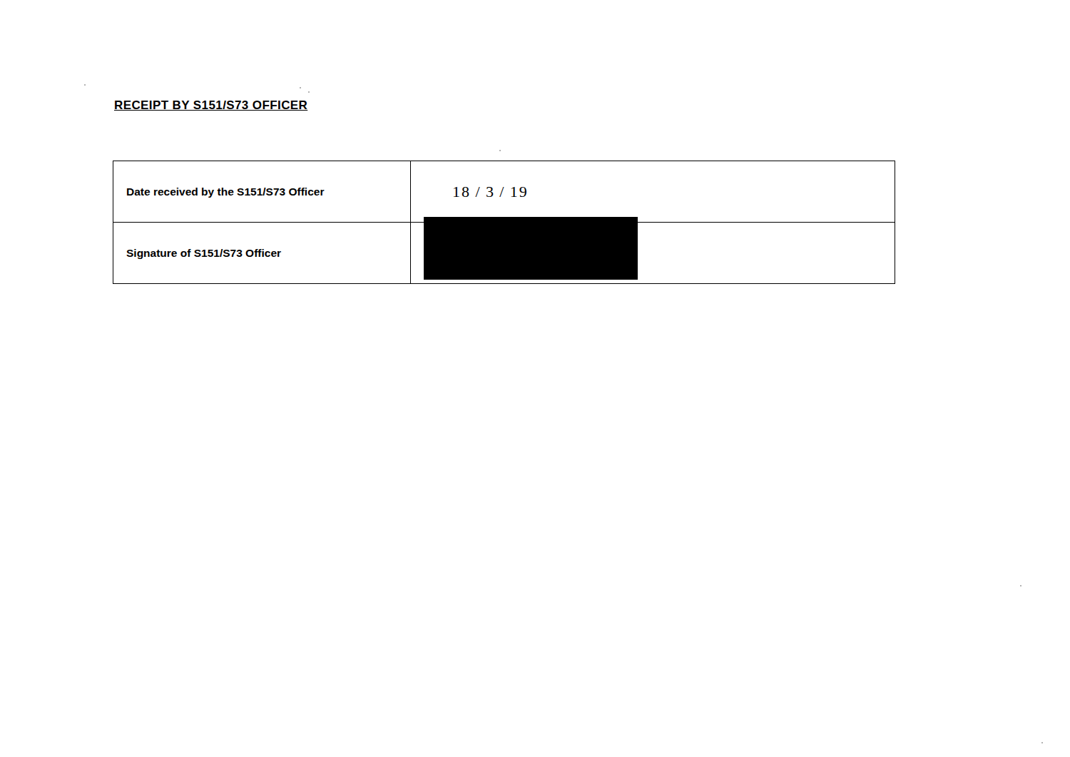RECEIPT BY S151/S73 OFFICER
| Date received by the S151/S73 Officer | 18 / 3 / 19 |
| Signature of S151/S73 Officer | |